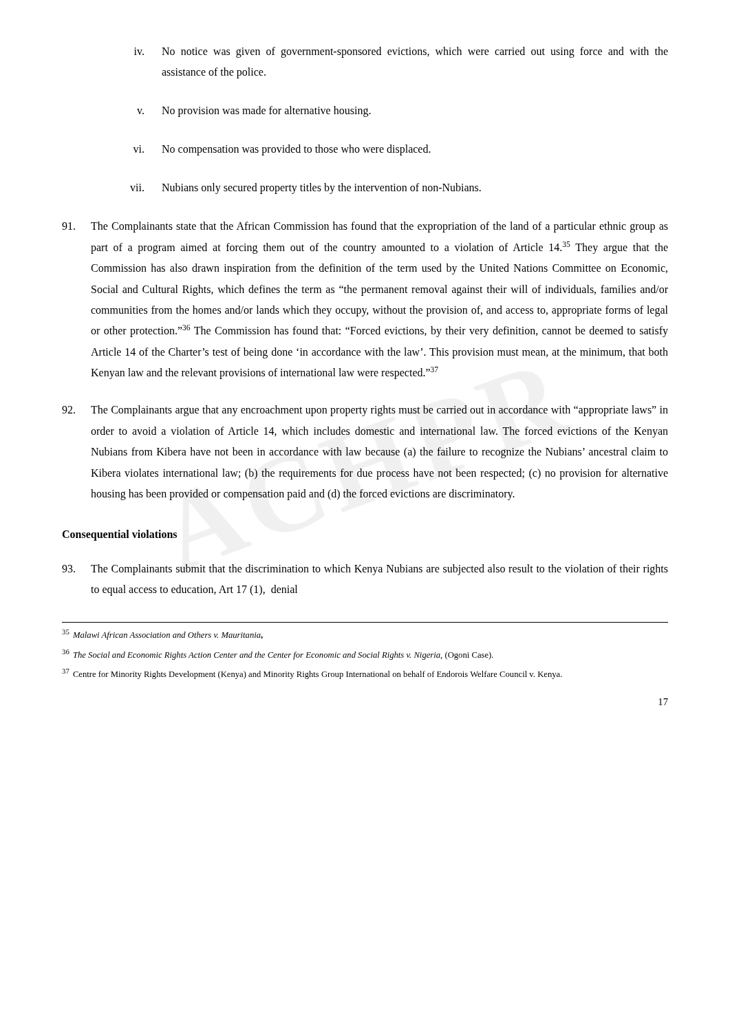ACHPR
iv. No notice was given of government-sponsored evictions, which were carried out using force and with the assistance of the police.
v. No provision was made for alternative housing.
vi. No compensation was provided to those who were displaced.
vii. Nubians only secured property titles by the intervention of non-Nubians.
91. The Complainants state that the African Commission has found that the expropriation of the land of a particular ethnic group as part of a program aimed at forcing them out of the country amounted to a violation of Article 14.35 They argue that the Commission has also drawn inspiration from the definition of the term used by the United Nations Committee on Economic, Social and Cultural Rights, which defines the term as “the permanent removal against their will of individuals, families and/or communities from the homes and/or lands which they occupy, without the provision of, and access to, appropriate forms of legal or other protection.”36 The Commission has found that: “Forced evictions, by their very definition, cannot be deemed to satisfy Article 14 of the Charter’s test of being done ‘in accordance with the law’. This provision must mean, at the minimum, that both Kenyan law and the relevant provisions of international law were respected.”37
92. The Complainants argue that any encroachment upon property rights must be carried out in accordance with “appropriate laws” in order to avoid a violation of Article 14, which includes domestic and international law. The forced evictions of the Kenyan Nubians from Kibera have not been in accordance with law because (a) the failure to recognize the Nubians’ ancestral claim to Kibera violates international law; (b) the requirements for due process have not been respected; (c) no provision for alternative housing has been provided or compensation paid and (d) the forced evictions are discriminatory.
Consequential violations
93. The Complainants submit that the discrimination to which Kenya Nubians are subjected also result to the violation of their rights to equal access to education, Art 17 (1), denial
35 Malawi African Association and Others v. Mauritania,
36 The Social and Economic Rights Action Center and the Center for Economic and Social Rights v. Nigeria, (Ogoni Case).
37 Centre for Minority Rights Development (Kenya) and Minority Rights Group International on behalf of Endorois Welfare Council v. Kenya.
17